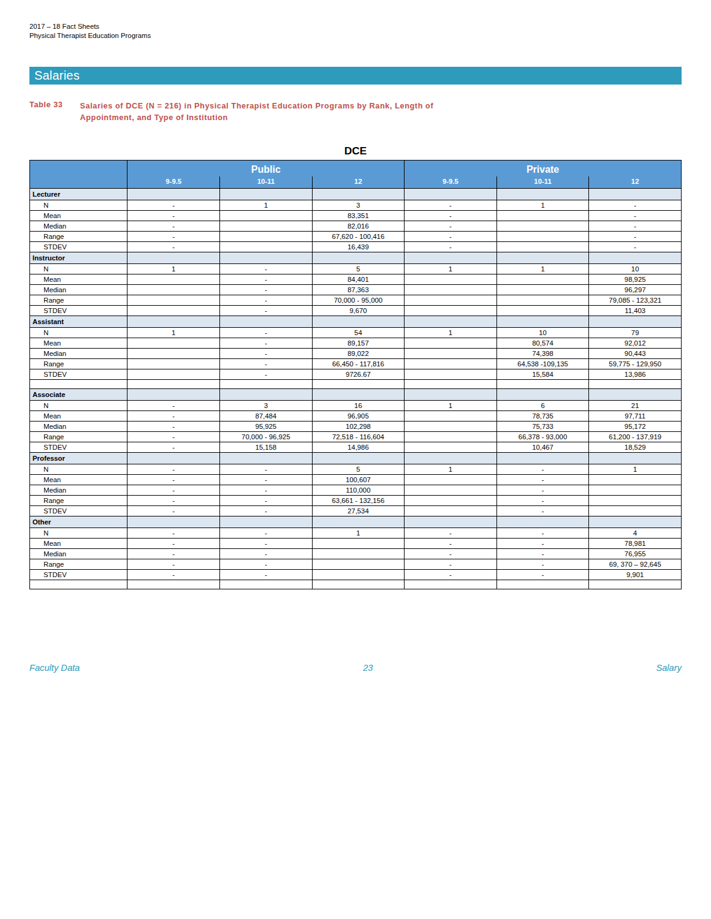2017 – 18 Fact Sheets
Physical Therapist Education Programs
Salaries
Table 33 Salaries of DCE (N = 216) in Physical Therapist Education Programs by Rank, Length of Appointment, and Type of Institution
DCE
| | Public | Private |
| --- | --- | --- |
| 9-9.5 | 10-11 | 12 | 9-9.5 | 10-11 | 12 |
| Lecturer | | | | | | |
| N | - | 1 | 3 | - | 1 | - |
| Mean | - | | 83,351 | - | | - |
| Median | - | | 82,016 | - | | - |
| Range | - | | 67,620 - 100,416 | - | | - |
| STDEV | - | | 16,439 | - | | - |
| Instructor | | | | | | |
| N | 1 | - | 5 | 1 | 1 | 10 |
| Mean | | - | 84,401 | | | 98,925 |
| Median | | - | 87,363 | | | 96,297 |
| Range | | - | 70,000 - 95,000 | | | 79,085 - 123,321 |
| STDEV | | - | 9,670 | | | 11,403 |
| Assistant | | | | | | |
| N | 1 | - | 54 | 1 | 10 | 79 |
| Mean | | - | 89,157 | | 80,574 | 92,012 |
| Median | | - | 89,022 | | 74,398 | 90,443 |
| Range | | - | 66,450 - 117,816 | | 64,538 -109,135 | 59,775 - 129,950 |
| STDEV | | - | 9726.67 | | 15,584 | 13,986 |
| Associate | | | | | | |
| N | - | 3 | 16 | 1 | 6 | 21 |
| Mean | - | 87,484 | 96,905 | | 78,735 | 97,711 |
| Median | - | 95,925 | 102,298 | | 75,733 | 95,172 |
| Range | - | 70,000 - 96,925 | 72,518 - 116,604 | | 66,378 - 93,000 | 61,200 - 137,919 |
| STDEV | - | 15,158 | 14,986 | | 10,467 | 18,529 |
| Professor | | | | | | |
| N | - | - | 5 | 1 | - | 1 |
| Mean | - | - | 100,607 | | - | |
| Median | - | - | 110,000 | | - | |
| Range | - | - | 63,661 - 132,156 | | - | |
| STDEV | - | - | 27,534 | | - | |
| Other | | | | | | |
| N | - | - | 1 | - | - | 4 |
| Mean | - | - | | - | - | 78,981 |
| Median | - | - | | - | - | 76,955 |
| Range | - | - | | - | - | 69, 370 – 92,645 |
| STDEV | - | - | | - | - | 9,901 |
Faculty Data 23 Salary